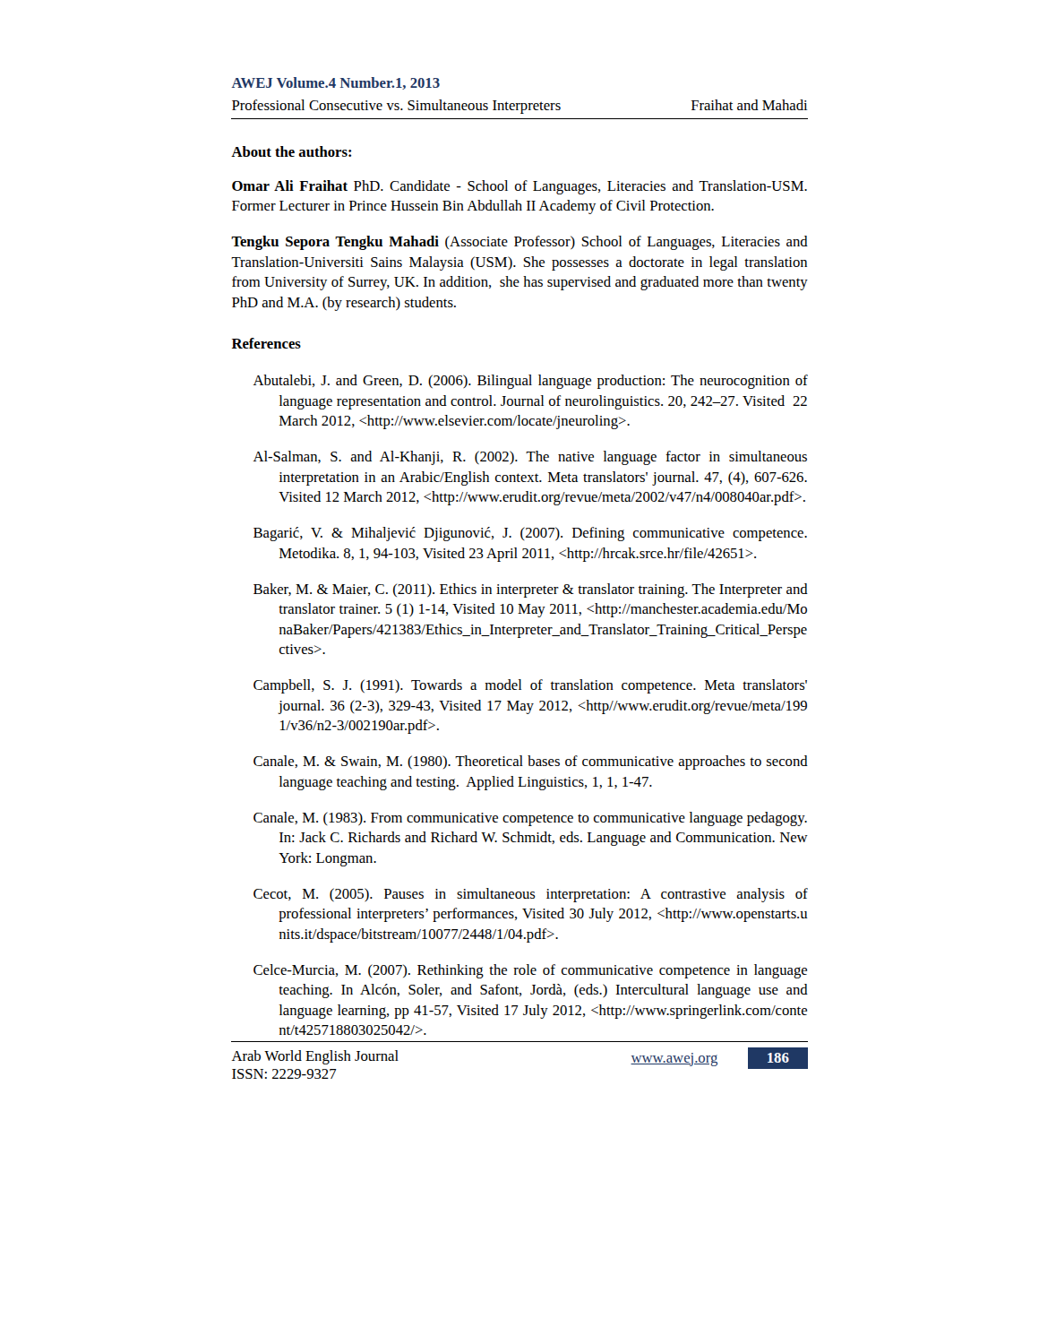AWEJ Volume.4 Number.1, 2013
Professional Consecutive vs. Simultaneous Interpreters
Fraihat and Mahadi
About the authors:
Omar Ali Fraihat PhD. Candidate - School of Languages, Literacies and Translation-USM. Former Lecturer in Prince Hussein Bin Abdullah II Academy of Civil Protection.
Tengku Sepora Tengku Mahadi (Associate Professor) School of Languages, Literacies and Translation-Universiti Sains Malaysia (USM). She possesses a doctorate in legal translation from University of Surrey, UK. In addition, she has supervised and graduated more than twenty PhD and M.A. (by research) students.
References
Abutalebi, J. and Green, D. (2006). Bilingual language production: The neurocognition of language representation and control. Journal of neurolinguistics. 20, 242–27. Visited 22 March 2012, <http://www.elsevier.com/locate/jneuroling>.
Al-Salman, S. and Al-Khanji, R. (2002). The native language factor in simultaneous interpretation in an Arabic/English context. Meta translators' journal. 47, (4), 607-626. Visited 12 March 2012, <http://www.erudit.org/revue/meta/2002/v47/n4/008040ar.pdf>.
Bagarić, V. & Mihaljević Djigunović, J. (2007). Defining communicative competence. Metodika. 8, 1, 94-103, Visited 23 April 2011, <http://hrcak.srce.hr/file/42651>.
Baker, M. & Maier, C. (2011). Ethics in interpreter & translator training. The Interpreter and translator trainer. 5 (1) 1-14, Visited 10 May 2011, <http://manchester.academia.edu/MonaBaker/Papers/421383/Ethics_in_Interpreter_and_Translator_Training_Critical_Perspectives>.
Campbell, S. J. (1991). Towards a model of translation competence. Meta translators' journal. 36 (2-3), 329-43, Visited 17 May 2012, <http//www.erudit.org/revue/meta/1991/v36/n2-3/002190ar.pdf>.
Canale, M. & Swain, M. (1980). Theoretical bases of communicative approaches to second language teaching and testing. Applied Linguistics, 1, 1, 1-47.
Canale, M. (1983). From communicative competence to communicative language pedagogy. In: Jack C. Richards and Richard W. Schmidt, eds. Language and Communication. New York: Longman.
Cecot, M. (2005). Pauses in simultaneous interpretation: A contrastive analysis of professional interpreters’ performances, Visited 30 July 2012, <http://www.openstarts.units.it/dspace/bitstream/10077/2448/1/04.pdf>.
Celce-Murcia, M. (2007). Rethinking the role of communicative competence in language teaching. In Alcón, Soler, and Safont, Jordà, (eds.) Intercultural language use and language learning, pp 41-57, Visited 17 July 2012, <http://www.springerlink.com/content/t425718803025042/>.
Arab World English Journal
ISSN: 2229-9327
www.awej.org 186